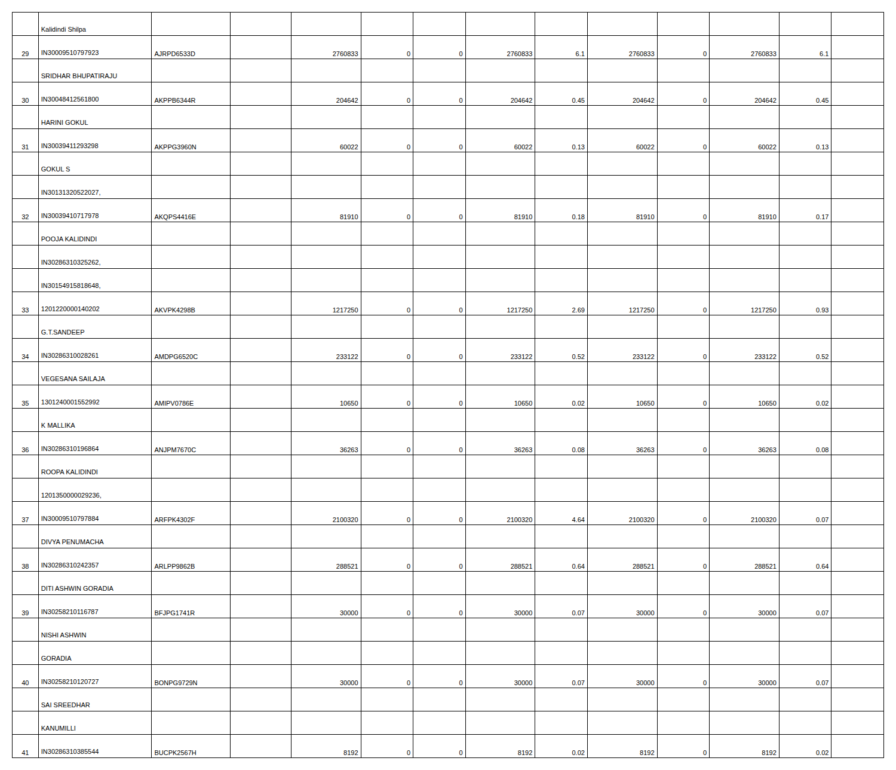| | Kalidindi Shilpa | | | | | | | | | | | | |
| 29 | IN30009510797923 | AJRPD6533D | | 2760833 | 0 | 0 | 2760833 | 6.1 | 2760833 | 0 | 2760833 | 6.1 | |
| | SRIDHAR BHUPATIRAJU | | | | | | | | | | | | |
| 30 | IN30048412561800 | AKPPB6344R | | 204642 | 0 | 0 | 204642 | 0.45 | 204642 | 0 | 204642 | 0.45 | |
| | HARINI GOKUL | | | | | | | | | | | | |
| 31 | IN30039411293298 | AKPPG3960N | | 60022 | 0 | 0 | 60022 | 0.13 | 60022 | 0 | 60022 | 0.13 | |
| | GOKUL S | | | | | | | | | | | | |
| | IN30131320522027, | | | | | | | | | | | | |
| 32 | IN30039410717978 | AKQPS4416E | | 81910 | 0 | 0 | 81910 | 0.18 | 81910 | 0 | 81910 | 0.17 | |
| | POOJA KALIDINDI | | | | | | | | | | | | |
| | IN30286310325262, | | | | | | | | | | | | |
| | IN30154915818648, | | | | | | | | | | | | |
| 33 | 1201220000140202 | AKVPK4298B | | 1217250 | 0 | 0 | 1217250 | 2.69 | 1217250 | 0 | 1217250 | 0.93 | |
| | G.T.SANDEEP | | | | | | | | | | | | |
| 34 | IN30286310028261 | AMDPG6520C | | 233122 | 0 | 0 | 233122 | 0.52 | 233122 | 0 | 233122 | 0.52 | |
| | VEGESANA SAILAJA | | | | | | | | | | | | |
| 35 | 1301240001552992 | AMIPV0786E | | 10650 | 0 | 0 | 10650 | 0.02 | 10650 | 0 | 10650 | 0.02 | |
| | K MALLIKA | | | | | | | | | | | | |
| 36 | IN30286310196864 | ANJPM7670C | | 36263 | 0 | 0 | 36263 | 0.08 | 36263 | 0 | 36263 | 0.08 | |
| | ROOPA KALIDINDI | | | | | | | | | | | | |
| | 1201350000029236, | | | | | | | | | | | | |
| 37 | IN30009510797884 | ARFPK4302F | | 2100320 | 0 | 0 | 2100320 | 4.64 | 2100320 | 0 | 2100320 | 0.07 | |
| | DIVYA PENUMACHA | | | | | | | | | | | | |
| 38 | IN30286310242357 | ARLPP9862B | | 288521 | 0 | 0 | 288521 | 0.64 | 288521 | 0 | 288521 | 0.64 | |
| | DITI ASHWIN GORADIA | | | | | | | | | | | | |
| 39 | IN30258210116787 | BFJPG1741R | | 30000 | 0 | 0 | 30000 | 0.07 | 30000 | 0 | 30000 | 0.07 | |
| | NISHI ASHWIN | | | | | | | | | | | | |
| | GORADIA | | | | | | | | | | | | |
| 40 | IN30258210120727 | BONPG9729N | | 30000 | 0 | 0 | 30000 | 0.07 | 30000 | 0 | 30000 | 0.07 | |
| | SAI SREEDHAR | | | | | | | | | | | | |
| | KANUMILLI | | | | | | | | | | | | |
| 41 | IN30286310385544 | BUCPK2567H | | 8192 | 0 | 0 | 8192 | 0.02 | 8192 | 0 | 8192 | 0.02 | |